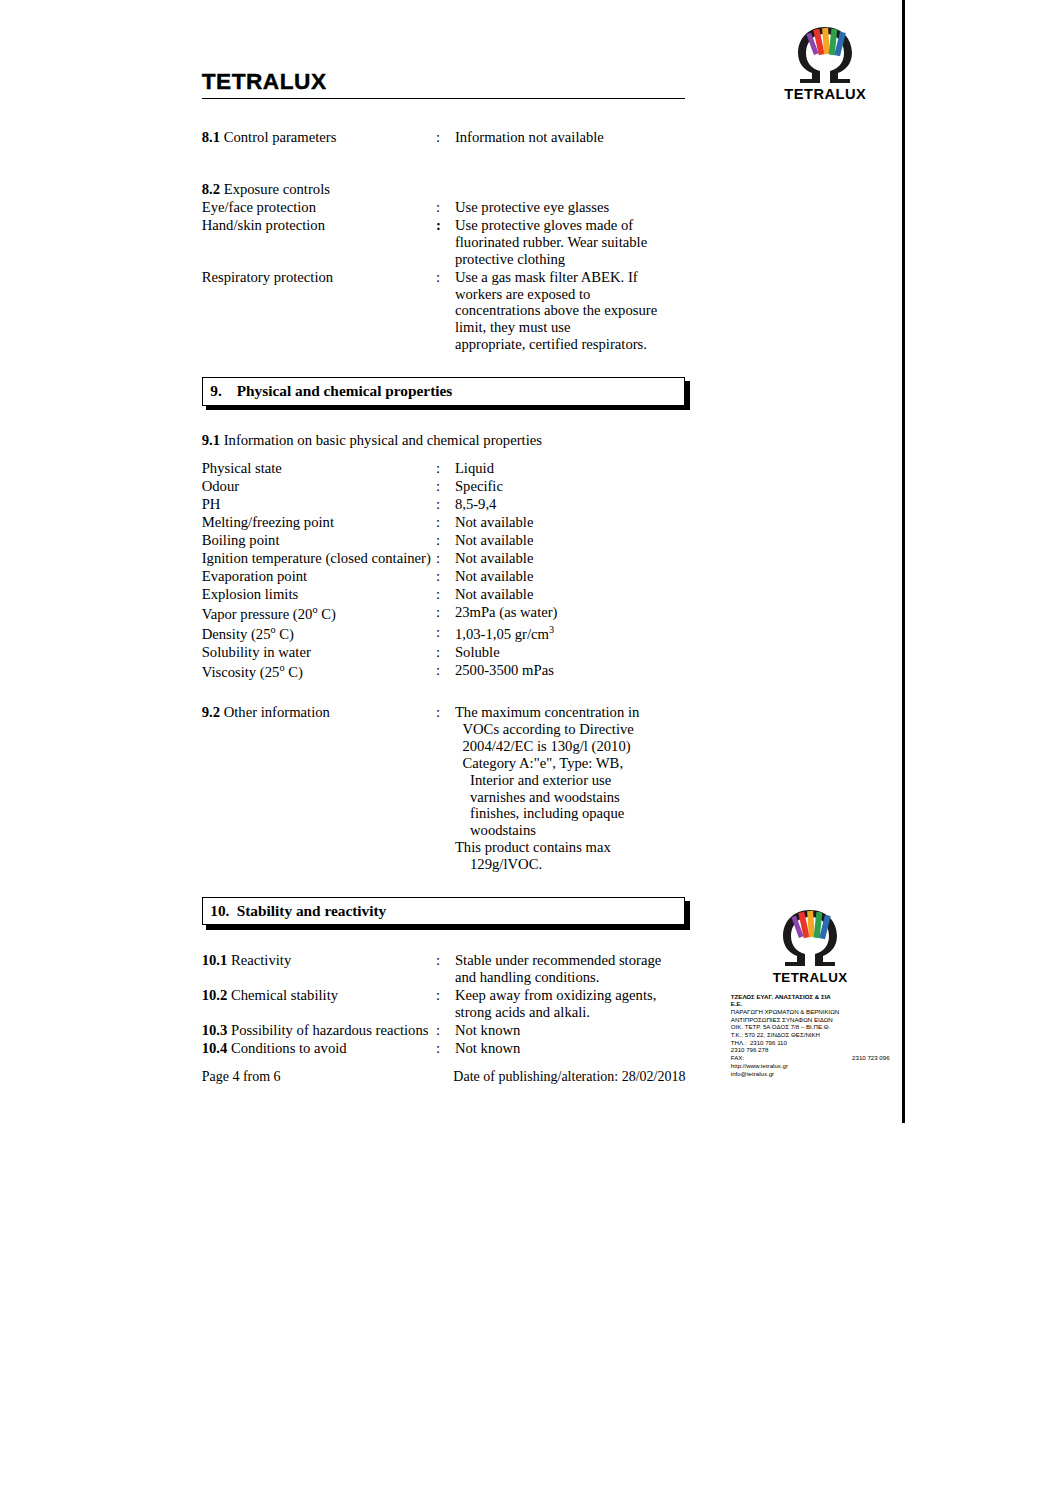TETRALUX
TETRALUX
| 8.1 Control parameters | : | Information not available |
| 8.2 Exposure controls | | |
| Eye/face protection | : | Use protective eye glasses |
| Hand/skin protection | : | Use protective gloves made of fluorinated rubber. Wear suitable protective clothing |
| Respiratory protection | : | Use a gas mask filter ABEK. If workers are exposed to concentrations above the exposure limit, they must use appropriate, certified respirators. |
9. Physical and chemical properties
9.1 Information on basic physical and chemical properties
| Physical state | : | Liquid |
| Odour | : | Specific |
| PH | : | 8,5-9,4 |
| Melting/freezing point | : | Not available |
| Boiling point | : | Not available |
| Ignition temperature (closed container) | : | Not available |
| Evaporation point | : | Not available |
| Explosion limits | : | Not available |
| Vapor pressure (20 o C) | : | 23mPa (as water) |
| Density (25 o C) | : | 1,03-1,05 gr/cm 3 |
| Solubility in water | : | Soluble |
| Viscosity (25 o C) | : | 2500-3500 mPas |
| 9.2 Other information | : | The maximum concentration in VOCs according to Directive 2004/42/EC is 130g/l (2010) Category A:"e", Type: WB, Interior and exterior use varnishes and woodstains finishes, including opaque woodstains This product contains max 129g/lVOC. |
10. Stability and reactivity
| 10.1 Reactivity | : | Stable under recommended storage and handling conditions. |
| 10.2 Chemical stability | : | Keep away from oxidizing agents, strong acids and alkali. |
| 10.3 Possibility of hazardous reactions | : | Not known |
| 10.4 Conditions to avoid | : | Not known |
TETRALUX
ΤΖΕΛΟΣ ΕΥΑΓ. ΑΝΑΣΤΑΣΙΟΣ & ΣΙΑ
Ε.Ε.
ΠΑΡΑΓΩΓΗ ΧΡΩΜΑΤΩΝ & ΒΕΡΝΙΚΙΩΝ
ΑΝΤΙΠΡΟΣΩΠΙΕΣ ΣΥΝΑΦΩΝ ΕΙΔΩΝ
ΟΙΚ. ΤΕΤΡ. 5Α ΟΔΟΣ 7/8 – ΒΙ.ΠΕ.Θ.
Τ.Κ.: 570 22, ΣΙΝΔΟΣ ΘΕΣ/ΝΙΚΗ
ΤΗΛ.: 2310 796 110
2310 796 278
FAX: 2310 723 096
http://www.tetralux.gr
info@tetralux.gr
Page 4 from 6 Date of publishing/alteration: 28/02/2018